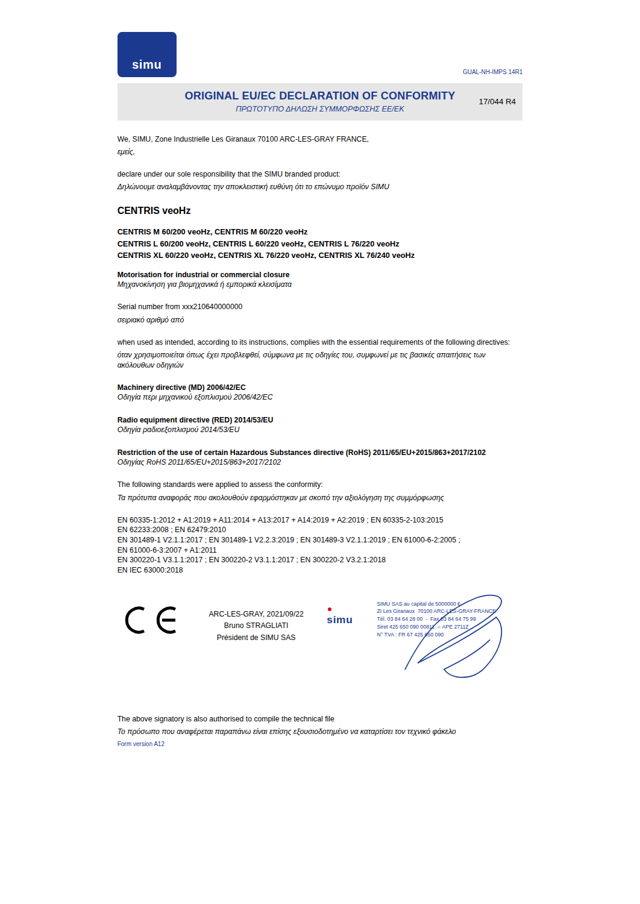simu
GUAL-NH-IMPS 14R1
ORIGINAL EU/EC DECLARATION OF CONFORMITY
ΠΡΩΤΟΤΥΠΟ ΔΗΛΩΣΗ ΣΥΜΜΟΡΦΩΣΗΣ ΕΕ/ΕΚ
17/044 R4
We, SIMU, Zone Industrielle Les Giranaux 70100 ARC-LES-GRAY FRANCE,
εμείς,
declare under our sole responsibility that the SIMU branded product:
Δηλώνουμε αναλαμβάνοντας την αποκλειστική ευθύνη ότι το επώνυμο προϊόν SIMU
CENTRIS veoHz
CENTRIS M 60/200 veoHz, CENTRIS M 60/220 veoHz
CENTRIS L 60/200 veoHz, CENTRIS L 60/220 veoHz, CENTRIS L 76/220 veoHz
CENTRIS XL 60/220 veoHz, CENTRIS XL 76/220 veoHz, CENTRIS XL 76/240 veoHz
Motorisation for industrial or commercial closure
Μηχανοκίνηση για βιομηχανικά ή εμπορικά κλεισίματα
Serial number from xxx210640000000
σειριακό αριθμό από
when used as intended, according to its instructions, complies with the essential requirements of the following directives:
όταν χρησιμοποιείται όπως έχει προβλεφθεί, σύμφωνα με τις οδηγίες του, συμφωνεί με τις βασικές απαιτήσεις των ακόλουθων οδηγιών
Machinery directive (MD) 2006/42/EC
Οδηγία περι μηχανικού εξοπλισμού 2006/42/EC
Radio equipment directive (RED) 2014/53/EU
Οδηγία ραδιοεξοπλισμού 2014/53/EU
Restriction of the use of certain Hazardous Substances directive (RoHS) 2011/65/EU+2015/863+2017/2102
Οδηγίας RoHS 2011/65/EU+2015/863+2017/2102
The following standards were applied to assess the conformity:
Τα πρότυπα αναφοράς που ακολουθούν εφαρμόστηκαν με σκοπό την αξιολόγηση της συμμόρφωσης
EN 60335‑1:2012 + A1:2019 + A11:2014 + A13:2017 + A14:2019 + A2:2019 ; EN 60335‑2‑103:2015
EN 62233:2008 ; EN 62479:2010
EN 301489‑1 V2.1.1:2017 ; EN 301489‑1 V2.2.3:2019 ; EN 301489‑3 V2.1.1:2019 ; EN 61000‑6‑2:2005 ;
EN 61000‑6‑3:2007 + A1:2011
EN 300220‑1 V3.1.1:2017 ; EN 300220‑2 V3.1.1:2017 ; EN 300220‑2 V3.2.1:2018
EN IEC 63000:2018
ARC-LES-GRAY, 2021/09/22
Bruno STRAGLIATI
Président de SIMU SAS
simu
SIMU SAS au capital de 5000000 €
ZI Les Giranaux 70100 ARC-LES-GRAY-FRANCE
Tél. 03 84 64 28 00 - Fax 03 84 64 75 99
Siret 425 650 090 00811 – APE 2711Z
N° TVA : FR 67 425 650 090
The above signatory is also authorised to compile the technical file
Το πρόσωπο που αναφέρεται παραπάνω είναι επίσης εξουσιοδοτημένο να καταρτίσει τον τεχνικό φάκελο
Form version A12